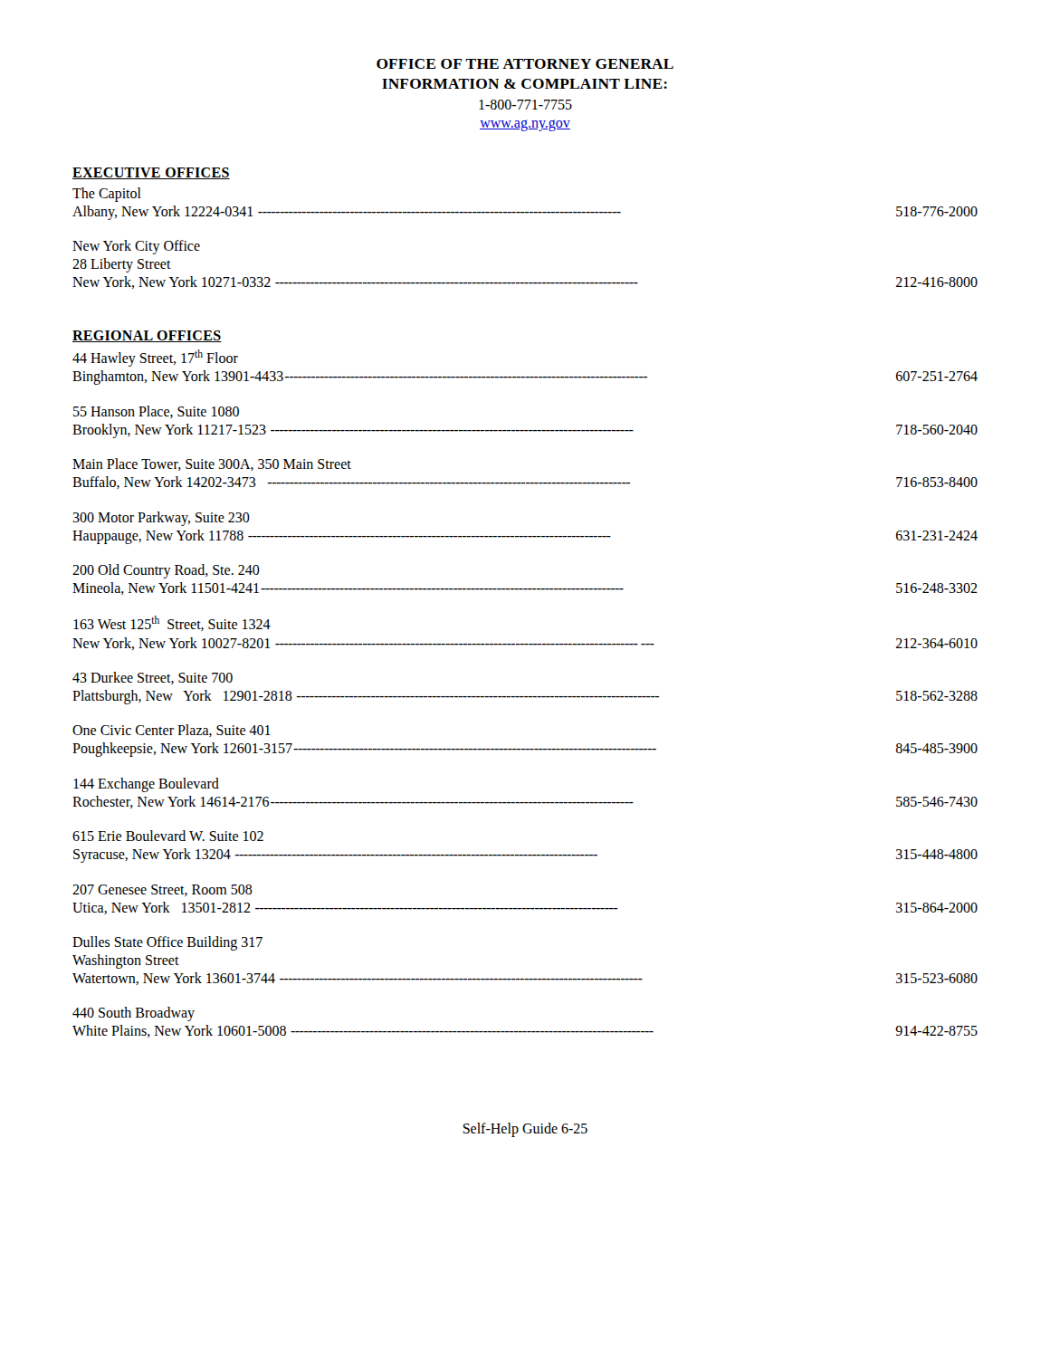OFFICE OF THE ATTORNEY GENERAL
INFORMATION & COMPLAINT LINE:
1-800-771-7755
www.ag.ny.gov
EXECUTIVE OFFICES
The Capitol
Albany, New York 12224-0341 ----------------------------------------------------------------------------------- 518-776-2000
New York City Office
28 Liberty Street
New York, New York 10271-0332 ----------------------------------------------------------------------------------- 212-416-8000
REGIONAL OFFICES
44 Hawley Street, 17th Floor
Binghamton, New York 13901-4433 ----------------------------------------------------------------------------------- 607-251-2764
55 Hanson Place, Suite 1080
Brooklyn, New York 11217-1523 ----------------------------------------------------------------------------------- 718-560-2040
Main Place Tower, Suite 300A, 350 Main Street
Buffalo, New York 14202-3473 ----------------------------------------------------------------------------------- 716-853-8400
300 Motor Parkway, Suite 230
Hauppauge, New York 11788 ----------------------------------------------------------------------------------- 631-231-2424
200 Old Country Road, Ste. 240
Mineola, New York 11501-4241 ----------------------------------------------------------------------------------- 516-248-3302
163 West 125th Street, Suite 1324
New York, New York 10027-8201 ----------------------------------------------------------------------------------- --- 212-364-6010
43 Durkee Street, Suite 700
Plattsburgh, New York 12901-2818 ----------------------------------------------------------------------------------- 518-562-3288
One Civic Center Plaza, Suite 401
Poughkeepsie, New York 12601-3157 ----------------------------------------------------------------------------------- 845-485-3900
144 Exchange Boulevard
Rochester, New York 14614-2176 ----------------------------------------------------------------------------------- 585-546-7430
615 Erie Boulevard W. Suite 102
Syracuse, New York 13204 ----------------------------------------------------------------------------------- 315-448-4800
207 Genesee Street, Room 508
Utica, New York 13501-2812 ----------------------------------------------------------------------------------- 315-864-2000
Dulles State Office Building 317
Washington Street
Watertown, New York 13601-3744 ----------------------------------------------------------------------------------- 315-523-6080
440 South Broadway
White Plains, New York 10601-5008 ----------------------------------------------------------------------------------- 914-422-8755
Self-Help Guide 6-25